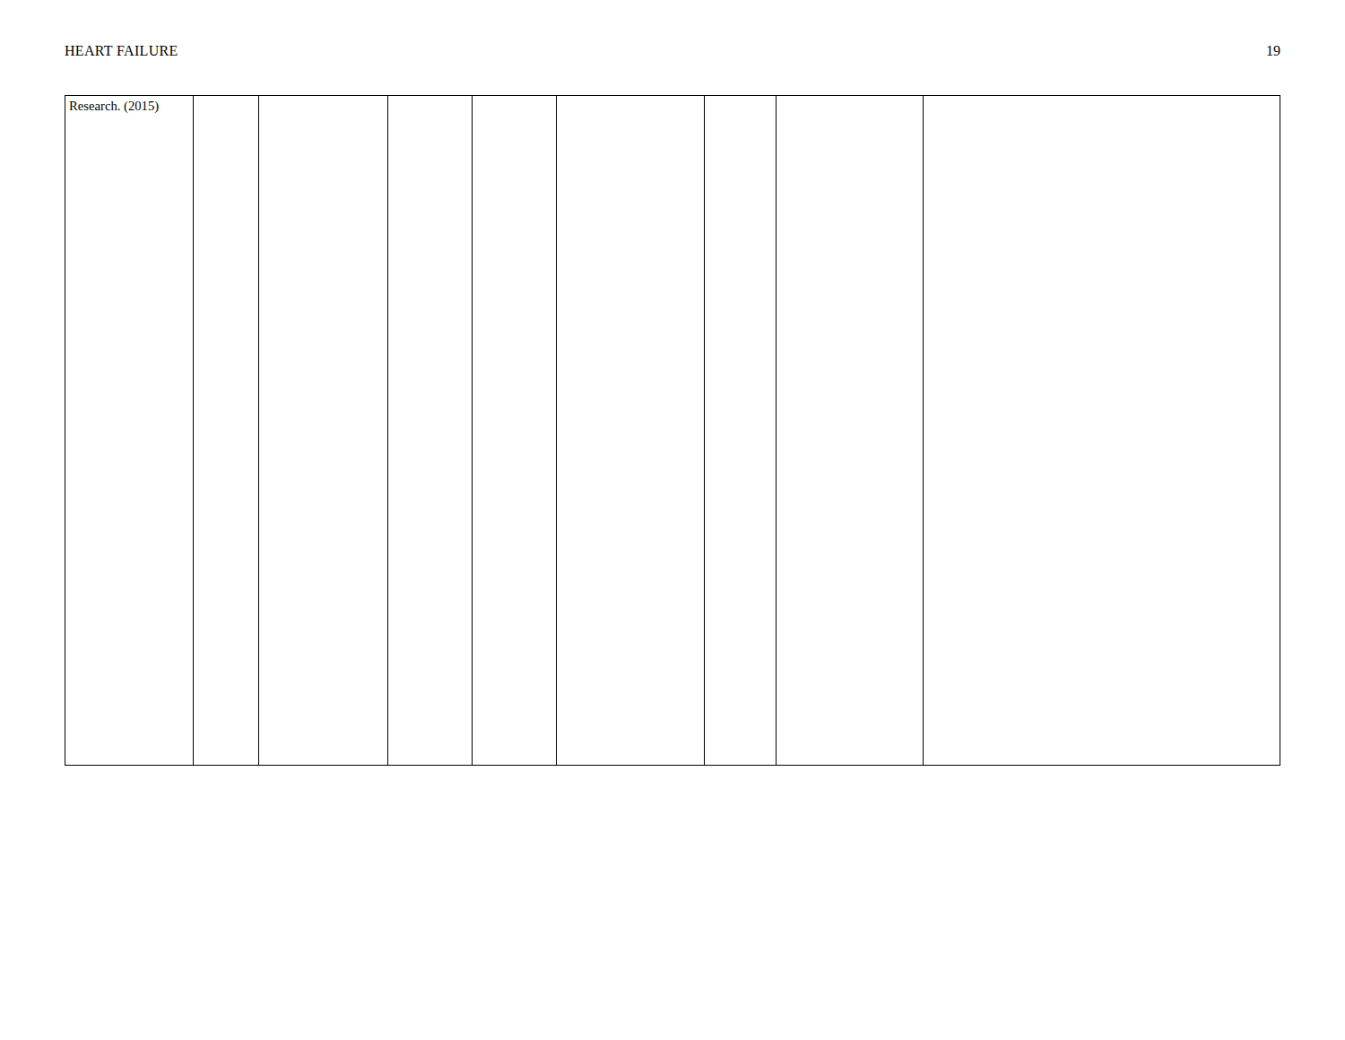HEART FAILURE 19
| Research. (2015) | | | | | | | | |